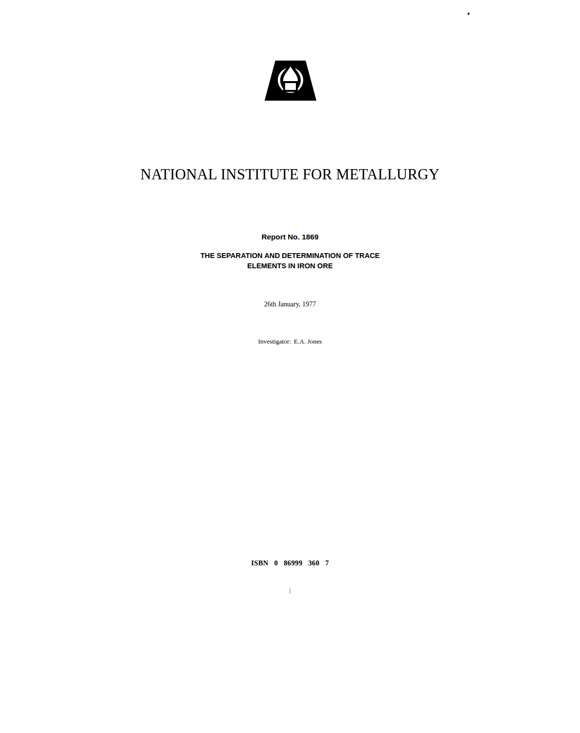•
NATIONAL INSTITUTE FOR METALLURGY
Report No. 1869
THE SEPARATION AND DETERMINATION OF TRACE
ELEMENTS IN IRON ORE
26th January, 1977
Investigator: E.A. Jones
ISBN 0 86999 360 7
|